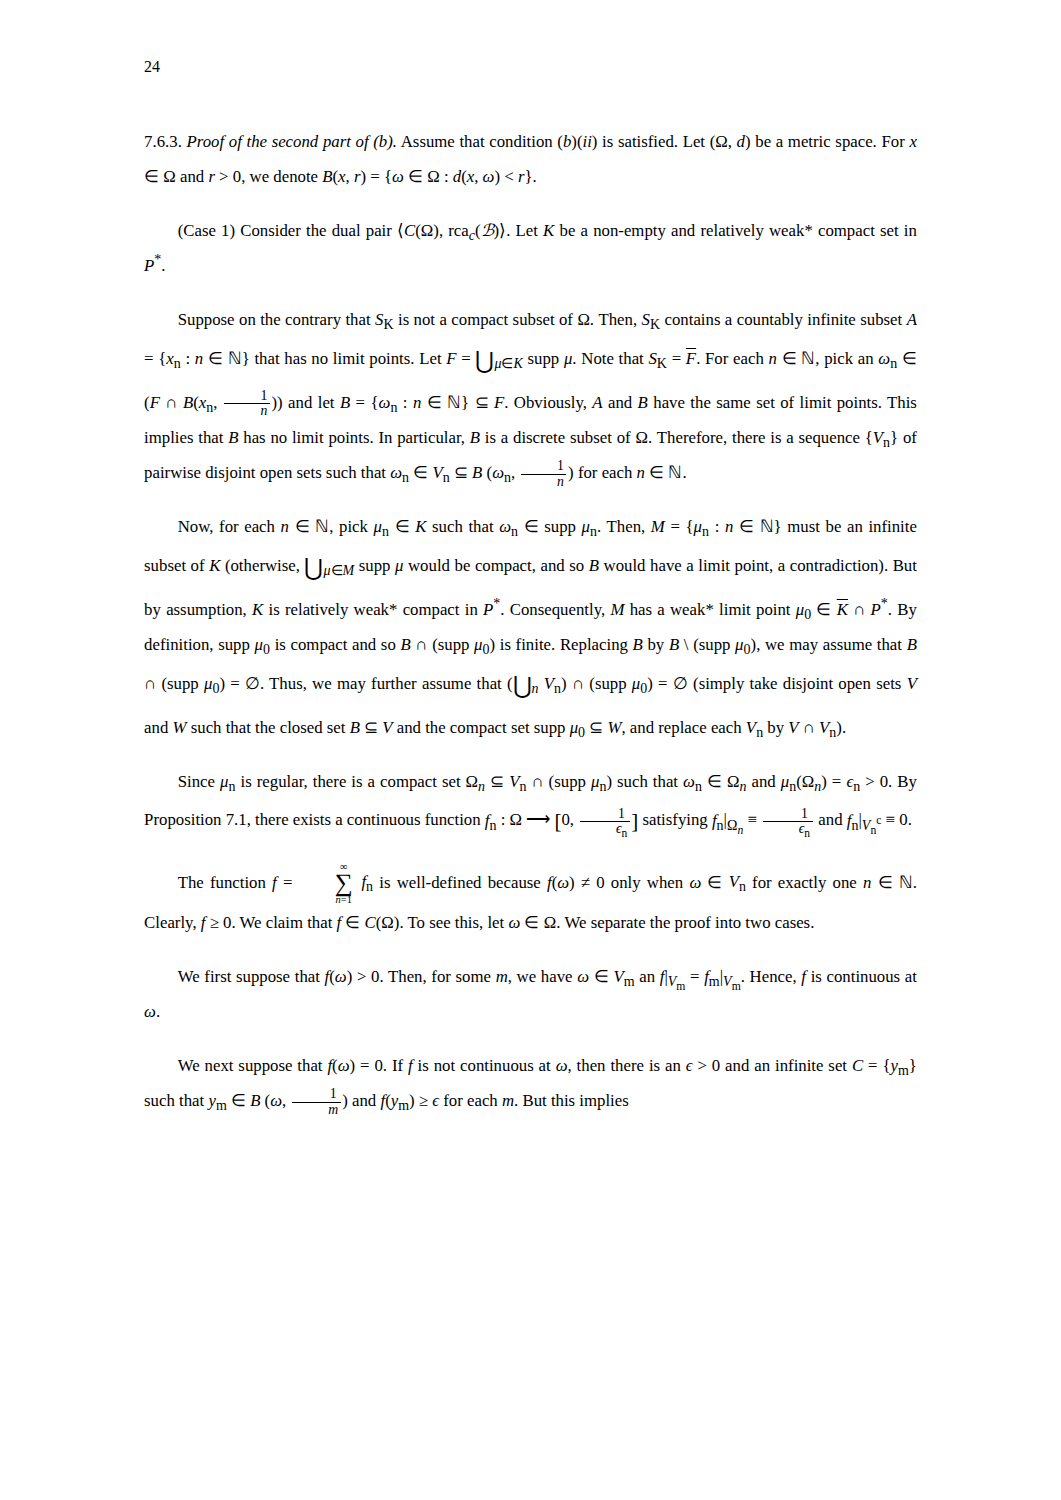24
7.6.3. Proof of the second part of (b). Assume that condition (b)(ii) is satisfied. Let (Ω, d) be a metric space. For x ∈ Ω and r > 0, we denote B(x, r) = {ω ∈ Ω : d(x, ω) < r}.
(Case 1) Consider the dual pair ⟨C(Ω), rcac(ℬ)⟩. Let K be a non-empty and relatively weak* compact set in P*.
Suppose on the contrary that SK is not a compact subset of Ω. Then, SK contains a countably infinite subset A = {xn : n ∈ ℕ} that has no limit points. Let F = ⋃μ∈K supp μ. Note that SK = F. For each n ∈ ℕ, pick an ωn ∈ (F ∩ B(xn, 1 n)) and let B = {ωn : n ∈ ℕ} ⊆ F. Obviously, A and B have the same set of limit points. This implies that B has no limit points. In particular, B is a discrete subset of Ω. Therefore, there is a sequence {Vn} of pairwise disjoint open sets such that ωn ∈ Vn ⊆ B (ωn, 1 n) for each n ∈ ℕ.
Now, for each n ∈ ℕ, pick μn ∈ K such that ωn ∈ supp μn. Then, M = {μn : n ∈ ℕ} must be an infinite subset of K (otherwise, ⋃μ∈M supp μ would be compact, and so B would have a limit point, a contradiction). But by assumption, K is relatively weak* compact in P*. Consequently, M has a weak* limit point μ0 ∈ K ∩ P*. By definition, supp μ0 is compact and so B ∩ (supp μ0) is finite. Replacing B by B \ (supp μ0), we may assume that B ∩ (supp μ0) = ∅. Thus, we may further assume that (⋃n Vn) ∩ (supp μ0) = ∅ (simply take disjoint open sets V and W such that the closed set B ⊆ V and the compact set supp μ0 ⊆ W, and replace each Vn by V ∩ Vn).
Since μn is regular, there is a compact set Ωn ⊆ Vn ∩ (supp μn) such that ωn ∈ Ωn and μn(Ωn) = ϵn > 0. By Proposition 7.1, there exists a continuous function fn : Ω ⟶ [0, 1 ϵn] satisfying fn|Ωn ≡ 1 ϵn and fn|Vnc ≡ 0.
The function f = ∞∑n=1 fn is well-defined because f(ω) ≠ 0 only when ω ∈ Vn for exactly one n ∈ ℕ. Clearly, f ≥ 0. We claim that f ∈ C(Ω). To see this, let ω ∈ Ω. We separate the proof into two cases.
We first suppose that f(ω) > 0. Then, for some m, we have ω ∈ Vm an f|Vm = fm|Vm. Hence, f is continuous at ω.
We next suppose that f(ω) = 0. If f is not continuous at ω, then there is an ϵ > 0 and an infinite set C = {ym} such that ym ∈ B (ω, 1 m) and f(ym) ≥ ϵ for each m. But this implies